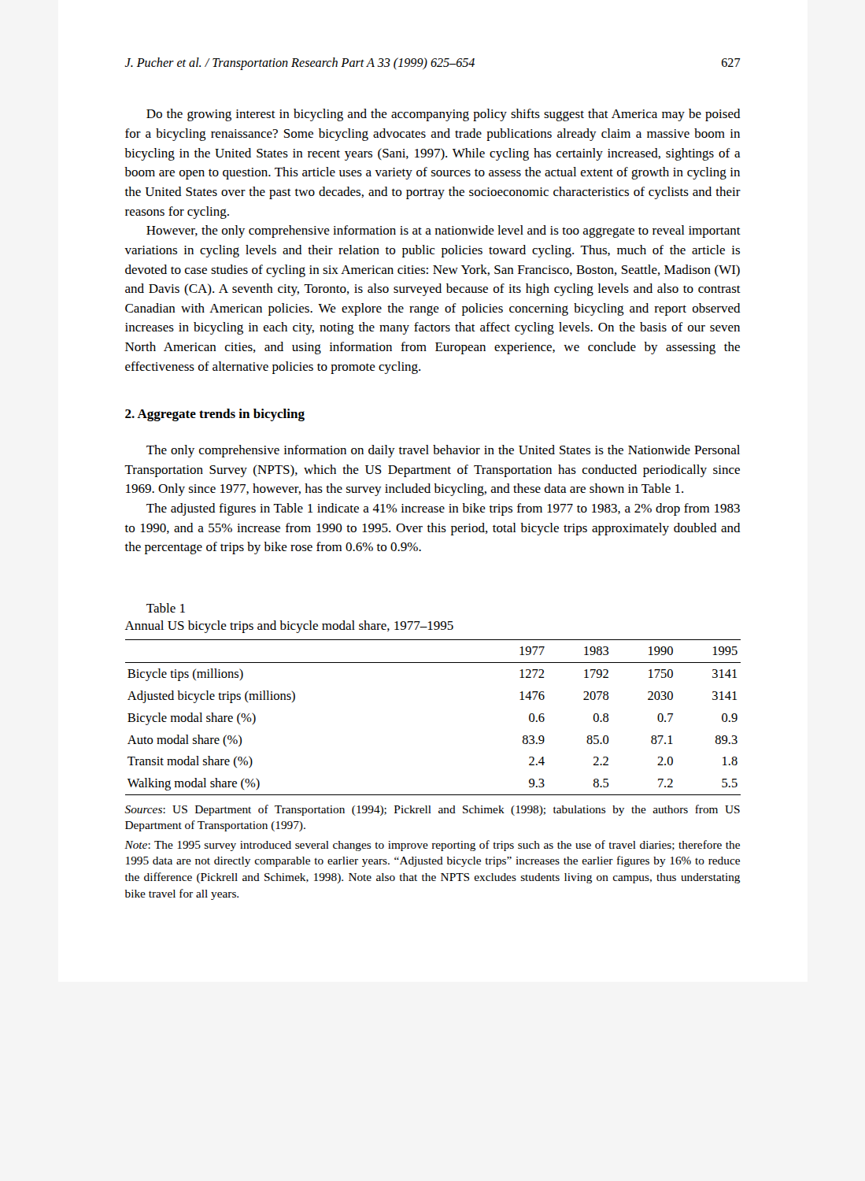J. Pucher et al. / Transportation Research Part A 33 (1999) 625–654 627
Do the growing interest in bicycling and the accompanying policy shifts suggest that America may be poised for a bicycling renaissance? Some bicycling advocates and trade publications already claim a massive boom in bicycling in the United States in recent years (Sani, 1997). While cycling has certainly increased, sightings of a boom are open to question. This article uses a variety of sources to assess the actual extent of growth in cycling in the United States over the past two decades, and to portray the socioeconomic characteristics of cyclists and their reasons for cycling.
However, the only comprehensive information is at a nationwide level and is too aggregate to reveal important variations in cycling levels and their relation to public policies toward cycling. Thus, much of the article is devoted to case studies of cycling in six American cities: New York, San Francisco, Boston, Seattle, Madison (WI) and Davis (CA). A seventh city, Toronto, is also surveyed because of its high cycling levels and also to contrast Canadian with American policies. We explore the range of policies concerning bicycling and report observed increases in bicycling in each city, noting the many factors that affect cycling levels. On the basis of our seven North American cities, and using information from European experience, we conclude by assessing the effectiveness of alternative policies to promote cycling.
2. Aggregate trends in bicycling
The only comprehensive information on daily travel behavior in the United States is the Nationwide Personal Transportation Survey (NPTS), which the US Department of Transportation has conducted periodically since 1969. Only since 1977, however, has the survey included bicycling, and these data are shown in Table 1.
The adjusted figures in Table 1 indicate a 41% increase in bike trips from 1977 to 1983, a 2% drop from 1983 to 1990, and a 55% increase from 1990 to 1995. Over this period, total bicycle trips approximately doubled and the percentage of trips by bike rose from 0.6% to 0.9%.
Table 1
Annual US bicycle trips and bicycle modal share, 1977–1995
| | 1977 | 1983 | 1990 | 1995 |
| --- | --- | --- | --- | --- |
| Bicycle tips (millions) | 1272 | 1792 | 1750 | 3141 |
| Adjusted bicycle trips (millions) | 1476 | 2078 | 2030 | 3141 |
| Bicycle modal share (%) | 0.6 | 0.8 | 0.7 | 0.9 |
| Auto modal share (%) | 83.9 | 85.0 | 87.1 | 89.3 |
| Transit modal share (%) | 2.4 | 2.2 | 2.0 | 1.8 |
| Walking modal share (%) | 9.3 | 8.5 | 7.2 | 5.5 |
Sources: US Department of Transportation (1994); Pickrell and Schimek (1998); tabulations by the authors from US Department of Transportation (1997).
Note: The 1995 survey introduced several changes to improve reporting of trips such as the use of travel diaries; therefore the 1995 data are not directly comparable to earlier years. “Adjusted bicycle trips” increases the earlier figures by 16% to reduce the difference (Pickrell and Schimek, 1998). Note also that the NPTS excludes students living on campus, thus understating bike travel for all years.